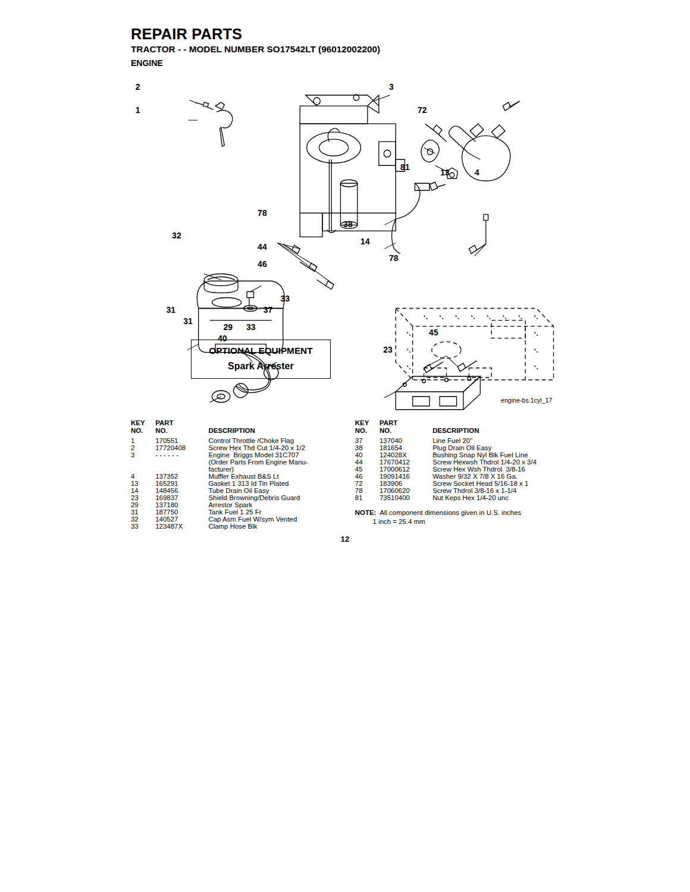REPAIR PARTS
TRACTOR - - MODEL NUMBER SO17542LT (96012002200)
ENGINE
2 1 3 72 81 13 4 78 38 14 78 32 44 46 33 37 31 31 33 40 29 45 23
OPTIONAL EQUIPMENT
Spark Arrester
engine-bs.1cyl_17
| KEY NO. | PART NO. | DESCRIPTION |
| --- | --- | --- |
| 1 | 170551 | Control Throttle /Choke Flag |
| 2 | 17720408 | Screw Hex Thd Cut 1/4-20 x 1/2 |
| 3 | - - - - - - | Engine Briggs Model 31C707 (Order Parts From Engine Manu- facturer) |
| 4 | 137352 | Muffler Exhaust B&S Lt |
| 13 | 165291 | Gasket 1 313 Id Tin Plated |
| 14 | 148456 | Tube Drain Oil Easy |
| 23 | 169837 | Shield Browning/Debris Guard |
| 29 | 137180 | Arrestor Spark |
| 31 | 187750 | Tank Fuel 1 25 Fr |
| 32 | 140527 | Cap Asm Fuel W/sym Vented |
| 33 | 123487X | Clamp Hose Blk |
| KEY NO. | PART NO. | DESCRIPTION |
| --- | --- | --- |
| 37 | 137040 | Line Fuel 20” |
| 38 | 181654 | Plug Drain Oil Easy |
| 40 | 124028X | Bushing Snap Nyl Blk Fuel Line |
| 44 | 17670412 | Screw Hexwsh Thdrol 1/4-20 x 3/4 |
| 45 | 17000612 | Screw Hex Wsh Thdrol 3/8-16 |
| 46 | 19091416 | Washer 9/32 X 7/8 X 16 Ga. |
| 72 | 183906 | Screw Socket Head 5/16-18 x 1 |
| 78 | 17060620 | Screw Thdrol 3/8-16 x 1-1/4 |
| 81 | 73510400 | Nut Keps Hex 1/4-20 unc |
NOTE: All component dimensions given in U.S. inches 1 inch = 25.4 mm
12